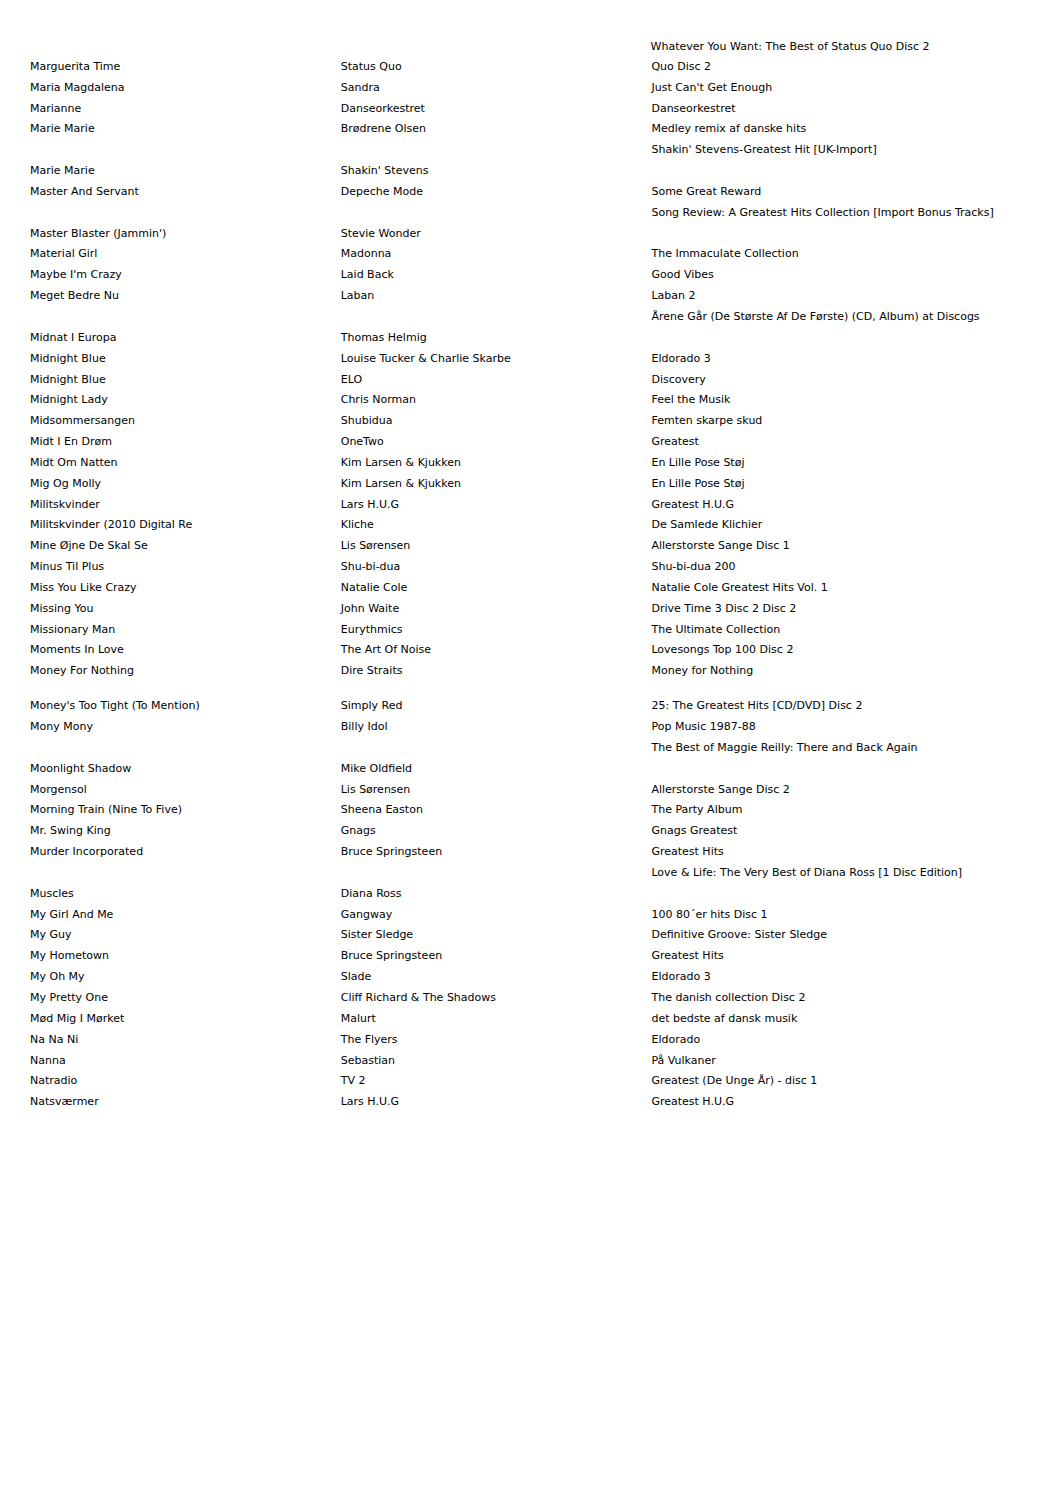Whatever You Want: The Best of Status Quo Disc 2
| Marguerita Time | Status Quo | Quo Disc 2 |
| Maria Magdalena | Sandra | Just Can't Get Enough |
| Marianne | Danseorkestret | Danseorkestret |
| Marie Marie | Brødrene Olsen | Medley remix af danske hits |
| | | Shakin' Stevens-Greatest Hit [UK-Import] |
| Marie Marie | Shakin' Stevens | |
| Master And Servant | Depeche Mode | Some Great Reward |
| | | Song Review: A Greatest Hits Collection [Import Bonus Tracks] |
| Master Blaster (Jammin') | Stevie Wonder | |
| Material Girl | Madonna | The Immaculate Collection |
| Maybe I'm Crazy | Laid Back | Good Vibes |
| Meget Bedre Nu | Laban | Laban 2 |
| | | Årene Går (De Største Af De Første) (CD, Album) at Discogs |
| Midnat I Europa | Thomas Helmig | |
| Midnight Blue | Louise Tucker & Charlie Skarbe | Eldorado 3 |
| Midnight Blue | ELO | Discovery |
| Midnight Lady | Chris Norman | Feel the Musik |
| Midsommersangen | Shubidua | Femten skarpe skud |
| Midt I En Drøm | OneTwo | Greatest |
| Midt Om Natten | Kim Larsen & Kjukken | En Lille Pose Støj |
| Mig Og Molly | Kim Larsen & Kjukken | En Lille Pose Støj |
| Militskvinder | Lars H.U.G | Greatest H.U.G |
| Militskvinder (2010 Digital Re | Kliche | De Samlede Klichier |
| Mine Øjne De Skal Se | Lis Sørensen | Allerstorste Sange Disc 1 |
| Minus Til Plus | Shu-bi-dua | Shu-bi-dua 200 |
| Miss You Like Crazy | Natalie Cole | Natalie Cole Greatest Hits Vol. 1 |
| Missing You | John Waite | Drive Time 3 Disc 2 Disc 2 |
| Missionary Man | Eurythmics | The Ultimate Collection |
| Moments In Love | The Art Of Noise | Lovesongs Top 100 Disc 2 |
| Money For Nothing | Dire Straits | Money for Nothing |
| Money's Too Tight (To Mention) | Simply Red | 25: The Greatest Hits [CD/DVD] Disc 2 |
| Mony Mony | Billy Idol | Pop Music 1987-88 |
| | | The Best of Maggie Reilly: There and Back Again |
| Moonlight Shadow | Mike Oldfield | |
| Morgensol | Lis Sørensen | Allerstorste Sange Disc 2 |
| Morning Train (Nine To Five) | Sheena Easton | The Party Album |
| Mr. Swing King | Gnags | Gnags Greatest |
| Murder Incorporated | Bruce Springsteen | Greatest Hits |
| | | Love & Life: The Very Best of Diana Ross [1 Disc Edition] |
| Muscles | Diana Ross | |
| My Girl And Me | Gangway | 100 80´er hits Disc 1 |
| My Guy | Sister Sledge | Definitive Groove: Sister Sledge |
| My Hometown | Bruce Springsteen | Greatest Hits |
| My Oh My | Slade | Eldorado 3 |
| My Pretty One | Cliff Richard & The Shadows | The danish collection Disc 2 |
| Mød Mig I Mørket | Malurt | det bedste af dansk musik |
| Na Na Ni | The Flyers | Eldorado |
| Nanna | Sebastian | På Vulkaner |
| Natradio | TV 2 | Greatest (De Unge År) - disc 1 |
| Natsværmer | Lars H.U.G | Greatest H.U.G |